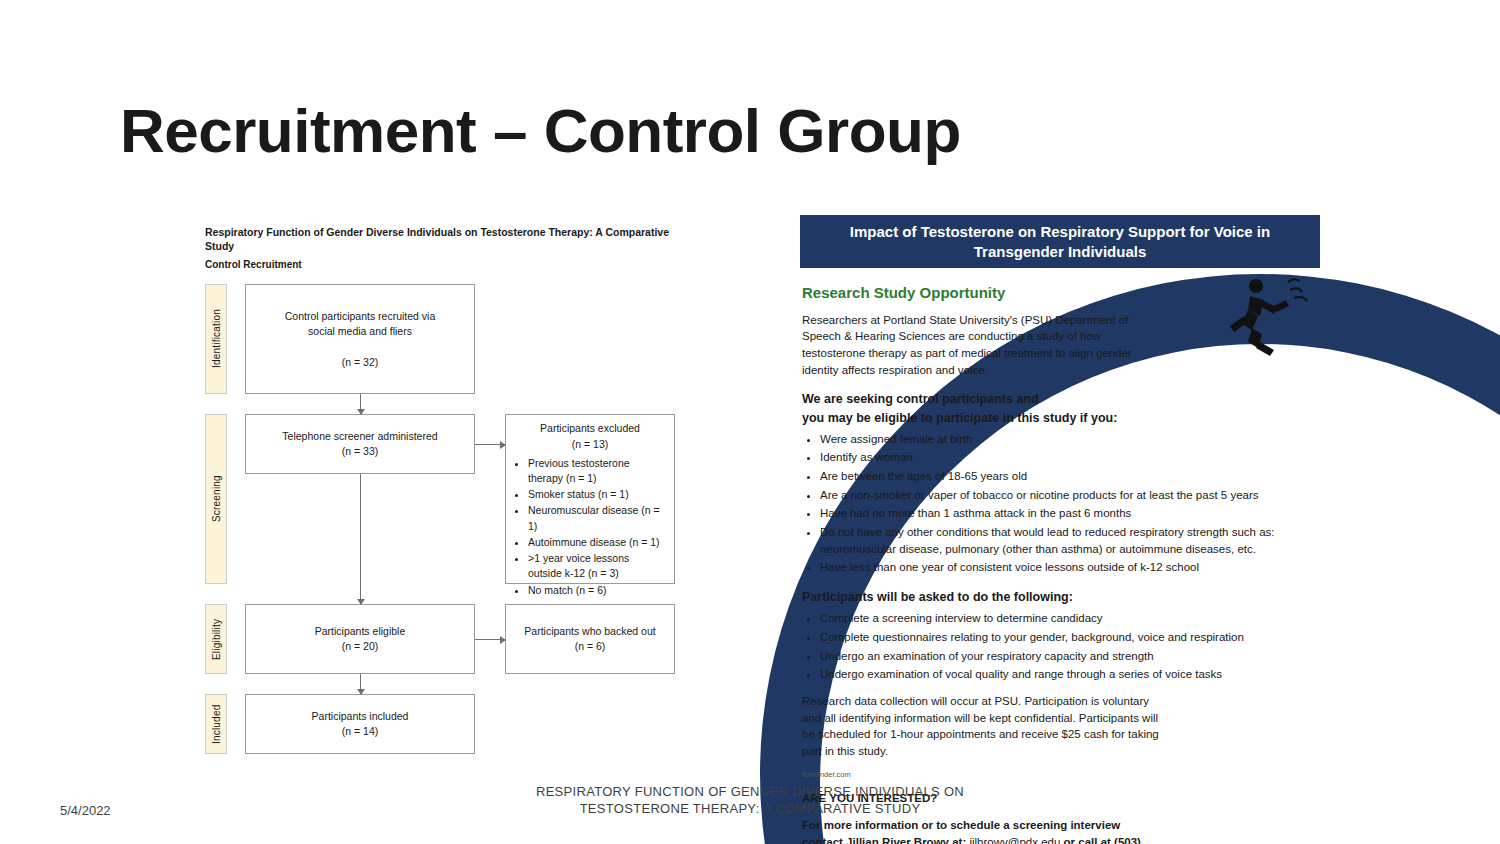Recruitment – Control Group
Respiratory Function of Gender Diverse Individuals on Testosterone Therapy: A Comparative Study
Control Recruitment
Identification
Screening
Eligibility
Included
Control participants recruited via
social media and fliers
(n = 32)
Telephone screener administered
(n = 33)
Participants excluded
(n = 13)
Previous testosterone therapy (n = 1)
Smoker status (n = 1)
Neuromuscular disease (n = 1)
Autoimmune disease (n = 1)
>1 year voice lessons outside k-12 (n = 3)
No match (n = 6)
Participants eligible
(n = 20)
Participants who backed out
(n = 6)
Participants included
(n = 14)
Impact of Testosterone on Respiratory Support for Voice in
Transgender Individuals
Research Study Opportunity
Researchers at Portland State University's (PSU) Department of Speech & Hearing Sciences are conducting a study of how testosterone therapy as part of medical treatment to align gender identity affects respiration and voice.
We are seeking control participants and
you may be eligible to participate in this study if you:
Were assigned female at birth
Identify as woman
Are between the ages of 18-65 years old
Are a non-smoker or vaper of tobacco or nicotine products for at least the past 5 years
Have had no more than 1 asthma attack in the past 6 months
Do not have any other conditions that would lead to reduced respiratory strength such as: neuromuscular disease, pulmonary (other than asthma) or autoimmune diseases, etc.
Have less than one year of consistent voice lessons outside of k-12 school
Participants will be asked to do the following:
Complete a screening interview to determine candidacy
Complete questionnaires relating to your gender, background, voice and respiration
Undergo an examination of your respiratory capacity and strength
Undergo examination of vocal quality and range through a series of voice tasks
Research data collection will occur at PSU. Participation is voluntary and all identifying information will be kept confidential. Participants will be scheduled for 1-hour appointments and receive $25 cash for taking part in this study.
Iconfinder.com
ARE YOU INTERESTED?
For more information or to schedule a screening interview contact Jillian River Browy at: jilbrowy@pdx.edu or call at (503) 548-8047
5/4/2022
RESPIRATORY FUNCTION OF GENDER DIVERSE INDIVIDUALS ON
TESTOSTERONE THERAPY: A COMPARATIVE STUDY
12